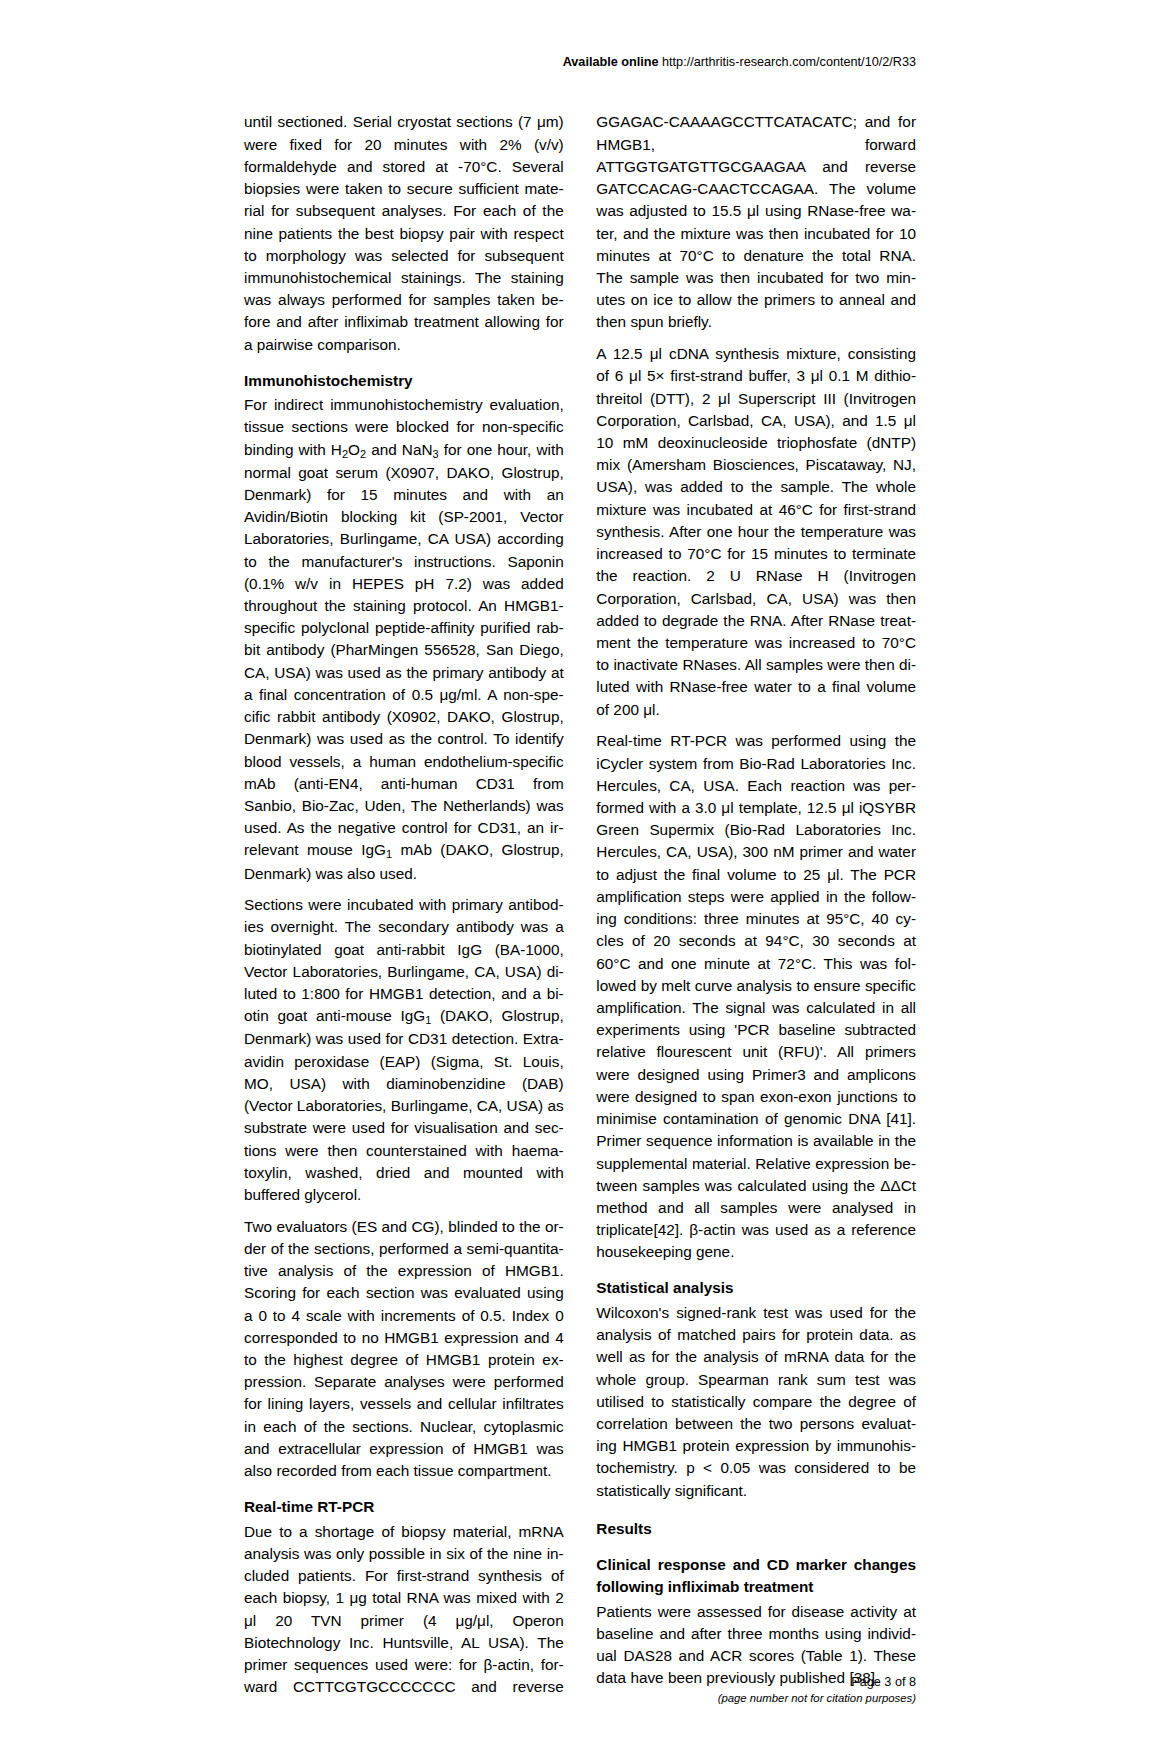Available online http://arthritis-research.com/content/10/2/R33
until sectioned. Serial cryostat sections (7 μm) were fixed for 20 minutes with 2% (v/v) formaldehyde and stored at -70°C. Several biopsies were taken to secure sufficient material for subsequent analyses. For each of the nine patients the best biopsy pair with respect to morphology was selected for subsequent immunohistochemical stainings. The staining was always performed for samples taken before and after infliximab treatment allowing for a pairwise comparison.
Immunohistochemistry
For indirect immunohistochemistry evaluation, tissue sections were blocked for non-specific binding with H2O2 and NaN3 for one hour, with normal goat serum (X0907, DAKO, Glostrup, Denmark) for 15 minutes and with an Avidin/Biotin blocking kit (SP-2001, Vector Laboratories, Burlingame, CA USA) according to the manufacturer's instructions. Saponin (0.1% w/v in HEPES pH 7.2) was added throughout the staining protocol. An HMGB1-specific polyclonal peptide-affinity purified rabbit antibody (PharMingen 556528, San Diego, CA, USA) was used as the primary antibody at a final concentration of 0.5 μg/ml. A non-specific rabbit antibody (X0902, DAKO, Glostrup, Denmark) was used as the control. To identify blood vessels, a human endothelium-specific mAb (anti-EN4, anti-human CD31 from Sanbio, Bio-Zac, Uden, The Netherlands) was used. As the negative control for CD31, an irrelevant mouse IgG1 mAb (DAKO, Glostrup, Denmark) was also used.
Sections were incubated with primary antibodies overnight. The secondary antibody was a biotinylated goat anti-rabbit IgG (BA-1000, Vector Laboratories, Burlingame, CA, USA) diluted to 1:800 for HMGB1 detection, and a biotin goat anti-mouse IgG1 (DAKO, Glostrup, Denmark) was used for CD31 detection. Extra-avidin peroxidase (EAP) (Sigma, St. Louis, MO, USA) with diaminobenzidine (DAB) (Vector Laboratories, Burlingame, CA, USA) as substrate were used for visualisation and sections were then counterstained with haematoxylin, washed, dried and mounted with buffered glycerol.
Two evaluators (ES and CG), blinded to the order of the sections, performed a semi-quantitative analysis of the expression of HMGB1. Scoring for each section was evaluated using a 0 to 4 scale with increments of 0.5. Index 0 corresponded to no HMGB1 expression and 4 to the highest degree of HMGB1 protein expression. Separate analyses were performed for lining layers, vessels and cellular infiltrates in each of the sections. Nuclear, cytoplasmic and extracellular expression of HMGB1 was also recorded from each tissue compartment.
Real-time RT-PCR
Due to a shortage of biopsy material, mRNA analysis was only possible in six of the nine included patients. For first-strand synthesis of each biopsy, 1 μg total RNA was mixed with 2 μl 20 TVN primer (4 μg/μl, Operon Biotechnology Inc. Huntsville, AL USA). The primer sequences used were: for β-actin, forward CCTTCGTGCCCCCCC and reverse GGAGAC-CAAAAGCCTTCATACATC; and for HMGB1, forward ATTGGTGATGTTGCGAAGAA and reverse GATCCACAG-CAACTCCAGAA. The volume was adjusted to 15.5 μl using RNase-free water, and the mixture was then incubated for 10 minutes at 70°C to denature the total RNA. The sample was then incubated for two minutes on ice to allow the primers to anneal and then spun briefly.
A 12.5 μl cDNA synthesis mixture, consisting of 6 μl 5× first-strand buffer, 3 μl 0.1 M dithiothreitol (DTT), 2 μl Superscript III (Invitrogen Corporation, Carlsbad, CA, USA), and 1.5 μl 10 mM deoxinucleoside triophosfate (dNTP) mix (Amersham Biosciences, Piscataway, NJ, USA), was added to the sample. The whole mixture was incubated at 46°C for first-strand synthesis. After one hour the temperature was increased to 70°C for 15 minutes to terminate the reaction. 2 U RNase H (Invitrogen Corporation, Carlsbad, CA, USA) was then added to degrade the RNA. After RNase treatment the temperature was increased to 70°C to inactivate RNases. All samples were then diluted with RNase-free water to a final volume of 200 μl.
Real-time RT-PCR was performed using the iCycler system from Bio-Rad Laboratories Inc. Hercules, CA, USA. Each reaction was performed with a 3.0 μl template, 12.5 μl iQSYBR Green Supermix (Bio-Rad Laboratories Inc. Hercules, CA, USA), 300 nM primer and water to adjust the final volume to 25 μl. The PCR amplification steps were applied in the following conditions: three minutes at 95°C, 40 cycles of 20 seconds at 94°C, 30 seconds at 60°C and one minute at 72°C. This was followed by melt curve analysis to ensure specific amplification. The signal was calculated in all experiments using 'PCR baseline subtracted relative flourescent unit (RFU)'. All primers were designed using Primer3 and amplicons were designed to span exon-exon junctions to minimise contamination of genomic DNA [41]. Primer sequence information is available in the supplemental material. Relative expression between samples was calculated using the ΔΔCt method and all samples were analysed in triplicate[42]. β-actin was used as a reference housekeeping gene.
Statistical analysis
Wilcoxon's signed-rank test was used for the analysis of matched pairs for protein data. as well as for the analysis of mRNA data for the whole group. Spearman rank sum test was utilised to statistically compare the degree of correlation between the two persons evaluating HMGB1 protein expression by immunohistochemistry. p < 0.05 was considered to be statistically significant.
Results
Clinical response and CD marker changes following infliximab treatment
Patients were assessed for disease activity at baseline and after three months using individual DAS28 and ACR scores (Table 1). These data have been previously published [38].
Page 3 of 8
(page number not for citation purposes)